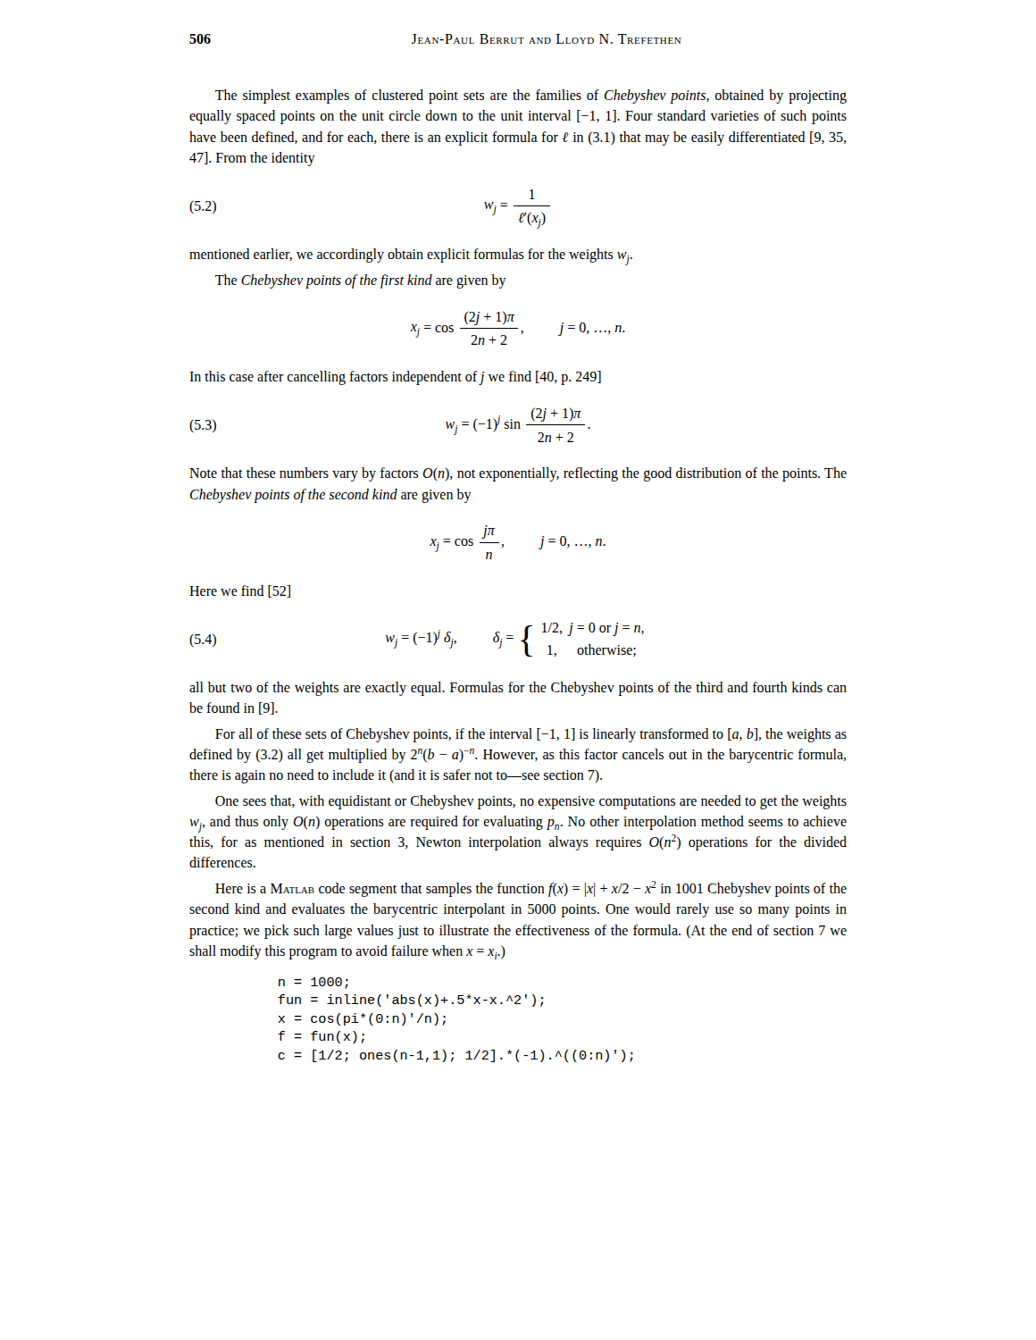506 Jean-Paul Berrut and Lloyd N. Trefethen
The simplest examples of clustered point sets are the families of Chebyshev points, obtained by projecting equally spaced points on the unit circle down to the unit interval [−1, 1]. Four standard varieties of such points have been defined, and for each, there is an explicit formula for ℓ in (3.1) that may be easily differentiated [9, 35, 47]. From the identity
(5.2) wj = 1 ℓ′(xj)
mentioned earlier, we accordingly obtain explicit formulas for the weights wj.
The Chebyshev points of the first kind are given by
xj = cos (2j + 1)π 2n + 2 ,    j = 0, …, n.
In this case after cancelling factors independent of j we find [40, p. 249]
(5.3) wj = (−1)j sin (2j + 1)π 2n + 2 .
Note that these numbers vary by factors O(n), not exponentially, reflecting the good distribution of the points. The Chebyshev points of the second kind are given by
xj = cos jπ n ,    j = 0, …, n.
Here we find [52]
(5.4) wj = (−1)j δj,    δj = {
| 1/2, | j = 0 or j = n , |
| 1, | otherwise; |
all but two of the weights are exactly equal. Formulas for the Chebyshev points of the third and fourth kinds can be found in [9].
For all of these sets of Chebyshev points, if the interval [−1, 1] is linearly transformed to [a, b], the weights as defined by (3.2) all get multiplied by 2n(b − a)−n. However, as this factor cancels out in the barycentric formula, there is again no need to include it (and it is safer not to—see section 7).
One sees that, with equidistant or Chebyshev points, no expensive computations are needed to get the weights wj, and thus only O(n) operations are required for evaluating pn. No other interpolation method seems to achieve this, for as mentioned in section 3, Newton interpolation always requires O(n2) operations for the divided differences.
Here is a Matlab code segment that samples the function f(x) = |x| + x/2 − x2 in 1001 Chebyshev points of the second kind and evaluates the barycentric interpolant in 5000 points. One would rarely use so many points in practice; we pick such large values just to illustrate the effectiveness of the formula. (At the end of section 7 we shall modify this program to avoid failure when x = xi.)
n = 1000;
fun = inline('abs(x)+.5*x-x.^2');
x = cos(pi*(0:n)'/n);
f = fun(x);
c = [1/2; ones(n-1,1); 1/2].*(-1).^((0:n)');